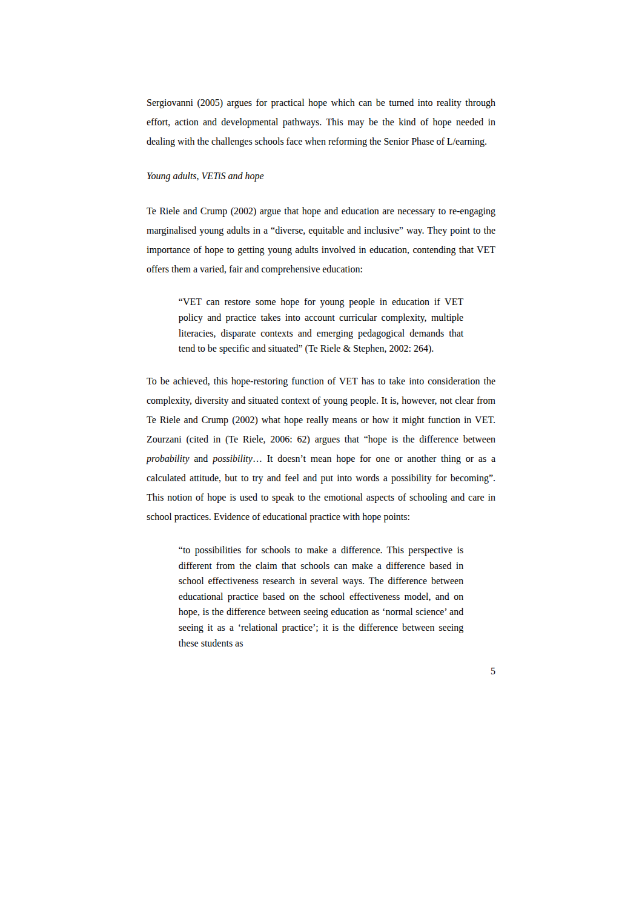Sergiovanni (2005) argues for practical hope which can be turned into reality through effort, action and developmental pathways. This may be the kind of hope needed in dealing with the challenges schools face when reforming the Senior Phase of L/earning.
Young adults, VETiS and hope
Te Riele and Crump (2002) argue that hope and education are necessary to re-engaging marginalised young adults in a “diverse, equitable and inclusive” way. They point to the importance of hope to getting young adults involved in education, contending that VET offers them a varied, fair and comprehensive education:
“VET can restore some hope for young people in education if VET policy and practice takes into account curricular complexity, multiple literacies, disparate contexts and emerging pedagogical demands that tend to be specific and situated” (Te Riele & Stephen, 2002: 264).
To be achieved, this hope-restoring function of VET has to take into consideration the complexity, diversity and situated context of young people. It is, however, not clear from Te Riele and Crump (2002) what hope really means or how it might function in VET. Zourzani (cited in (Te Riele, 2006: 62) argues that “hope is the difference between probability and possibility… It doesn’t mean hope for one or another thing or as a calculated attitude, but to try and feel and put into words a possibility for becoming”. This notion of hope is used to speak to the emotional aspects of schooling and care in school practices. Evidence of educational practice with hope points:
“to possibilities for schools to make a difference. This perspective is different from the claim that schools can make a difference based in school effectiveness research in several ways. The difference between educational practice based on the school effectiveness model, and on hope, is the difference between seeing education as ‘normal science’ and seeing it as a ‘relational practice’; it is the difference between seeing these students as
5